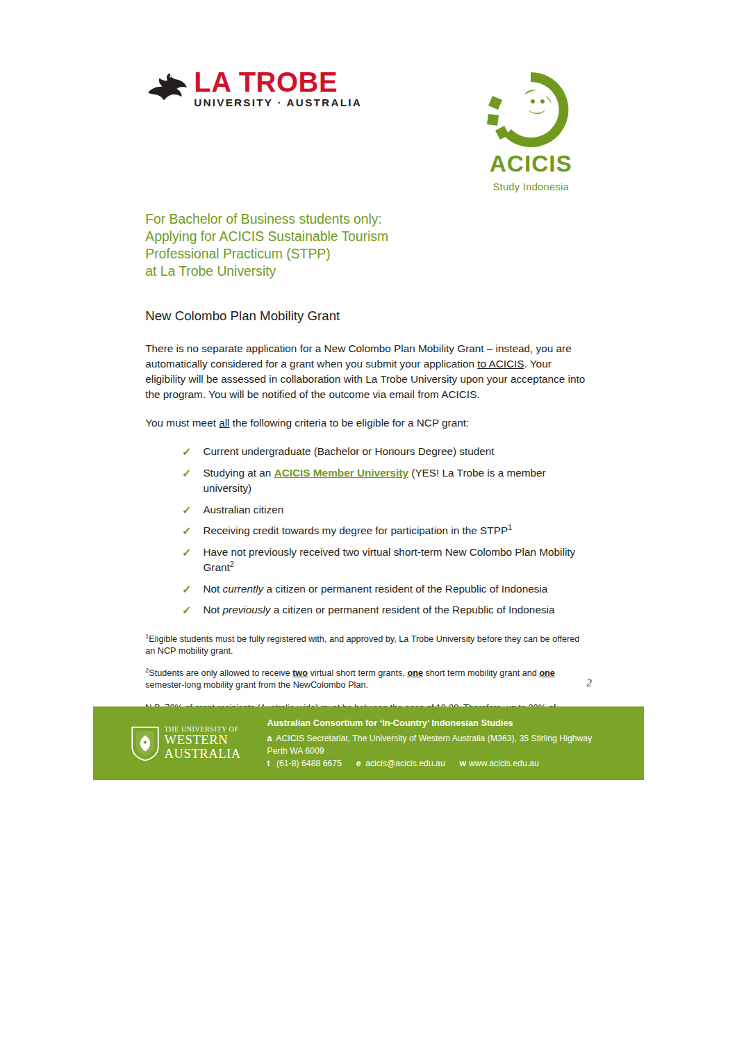LA TROBE UNIVERSITY · AUSTRALIA
ACICIS
Study Indonesia
For Bachelor of Business students only: Applying for ACICIS Sustainable Tourism Professional Practicum (STPP) at La Trobe University
New Colombo Plan Mobility Grant
There is no separate application for a New Colombo Plan Mobility Grant – instead, you are automatically considered for a grant when you submit your application to ACICIS. Your eligibility will be assessed in collaboration with La Trobe University upon your acceptance into the program. You will be notified of the outcome via email from ACICIS.
You must meet all the following criteria to be eligible for a NCP grant:
Current undergraduate (Bachelor or Honours Degree) student
Studying at an ACICIS Member University (YES! La Trobe is a member university)
Australian citizen
Receiving credit towards my degree for participation in the STPP1
Have not previously received two virtual short-term New Colombo Plan Mobility Grant2
Not currently a citizen or permanent resident of the Republic of Indonesia
Not previously a citizen or permanent resident of the Republic of Indonesia
1Eligible students must be fully registered with, and approved by, La Trobe University before they can be offered an NCP mobility grant.
2Students are only allowed to receive two virtual short term grants, one short term mobility grant and one semester-long mobility grant from the NewColombo Plan.
N.B. 70% of grant recipients (Australia-wide) must be between the ages of 18-28. Therefore, up to 30% of recipients can be 28 or older.
2
THE UNIVERSITY OF WESTERN AUSTRALIA
Australian Consortium for ‘In-Country’ Indonesian Studies
a ACICIS Secretariat, The University of Western Australia (M363), 35 Stirling Highway Perth WA 6009
t (61-8) 6488 6675 e acicis@acicis.edu.au w www.acicis.edu.au